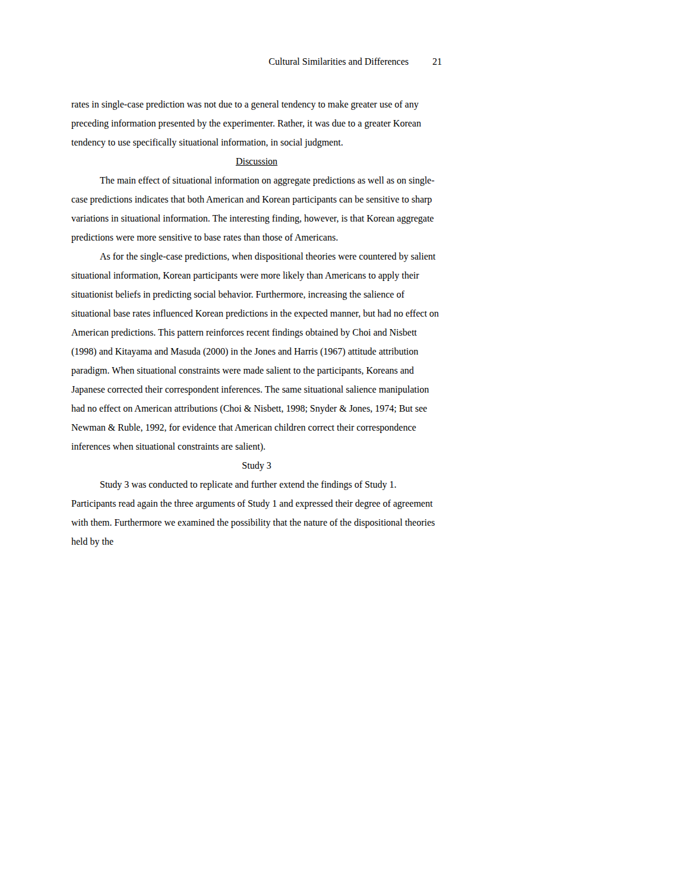Cultural Similarities and Differences 21
rates in single-case prediction was not due to a general tendency to make greater use of any preceding information presented by the experimenter. Rather, it was due to a greater Korean tendency to use specifically situational information, in social judgment.
Discussion
The main effect of situational information on aggregate predictions as well as on single-case predictions indicates that both American and Korean participants can be sensitive to sharp variations in situational information. The interesting finding, however, is that Korean aggregate predictions were more sensitive to base rates than those of Americans.
As for the single-case predictions, when dispositional theories were countered by salient situational information, Korean participants were more likely than Americans to apply their situationist beliefs in predicting social behavior. Furthermore, increasing the salience of situational base rates influenced Korean predictions in the expected manner, but had no effect on American predictions. This pattern reinforces recent findings obtained by Choi and Nisbett (1998) and Kitayama and Masuda (2000) in the Jones and Harris (1967) attitude attribution paradigm. When situational constraints were made salient to the participants, Koreans and Japanese corrected their correspondent inferences. The same situational salience manipulation had no effect on American attributions (Choi & Nisbett, 1998; Snyder & Jones, 1974; But see Newman & Ruble, 1992, for evidence that American children correct their correspondence inferences when situational constraints are salient).
Study 3
Study 3 was conducted to replicate and further extend the findings of Study 1. Participants read again the three arguments of Study 1 and expressed their degree of agreement with them. Furthermore we examined the possibility that the nature of the dispositional theories held by the